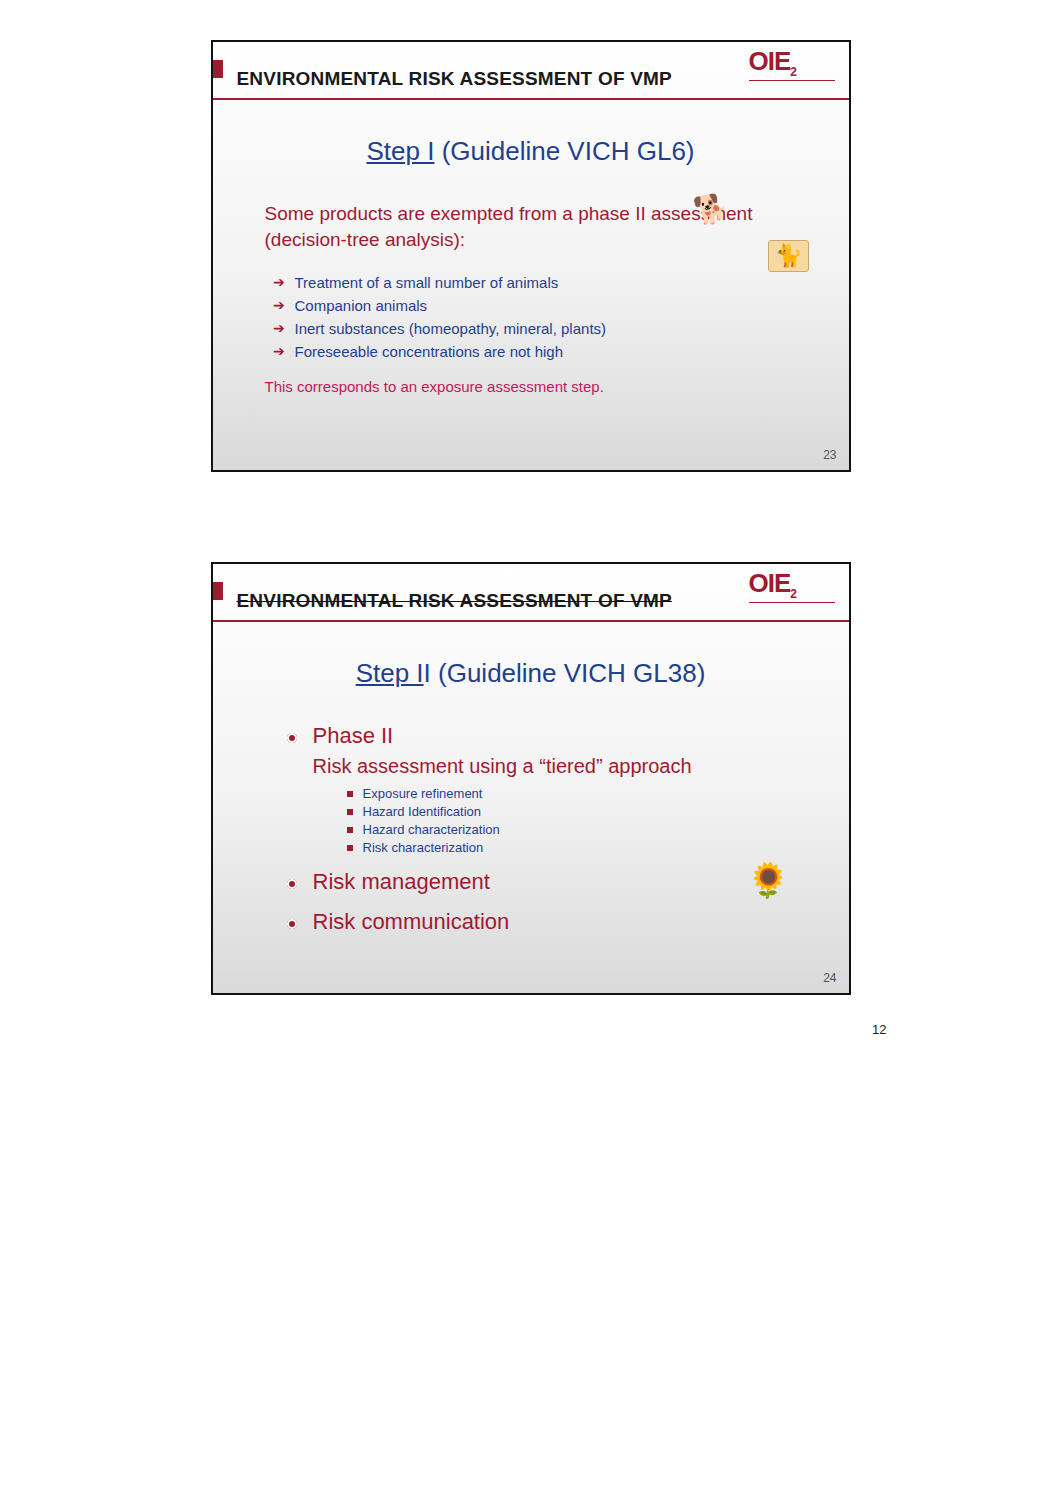OIE2
ENVIRONMENTAL RISK ASSESSMENT OF VMP
Step I (Guideline VICH GL6)
Some products are exempted from a phase II assessment (decision-tree analysis):
🐕 🐈
Treatment of a small number of animals
Companion animals
Inert substances (homeopathy, mineral, plants)
Foreseeable concentrations are not high
This corresponds to an exposure assessment step.
23
OIE2
ENVIRONMENTAL RISK ASSESSMENT OF VMP
Step II (Guideline VICH GL38)
Phase II Risk assessment using a “tiered” approach
Exposure refinement
Hazard Identification
Hazard characterization
Risk characterization
Risk management
Risk communication
🌻
24
12